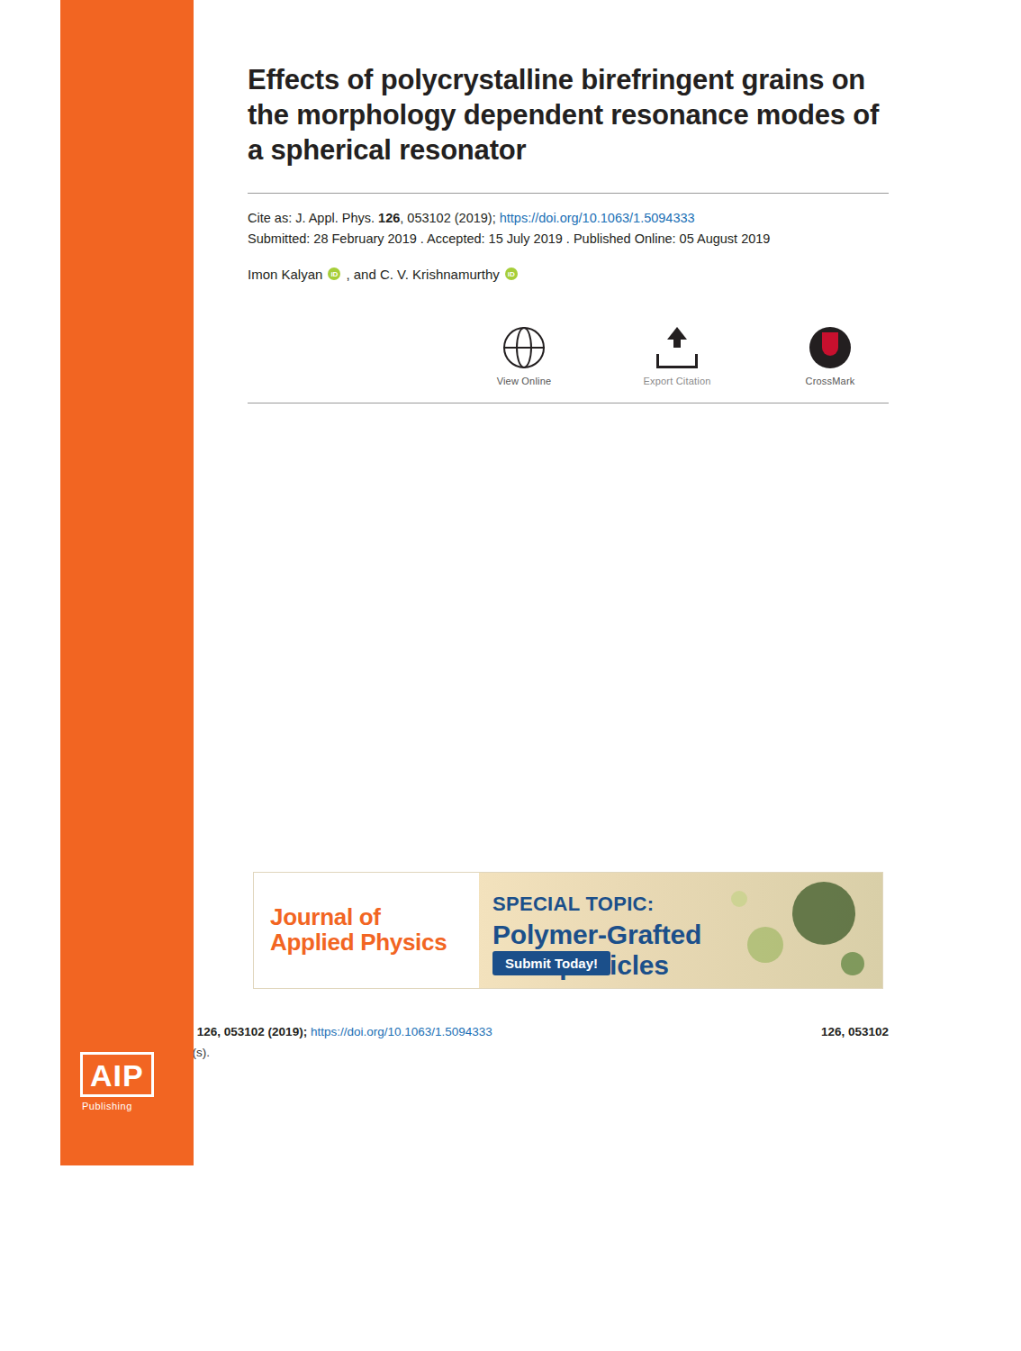Journal of
Applied Physics
AIP
Publishing
Effects of polycrystalline birefringent grains on the morphology dependent resonance modes of a spherical resonator
Cite as: J. Appl. Phys. 126, 053102 (2019); https://doi.org/10.1063/1.5094333
Submitted: 28 February 2019 . Accepted: 15 July 2019 . Published Online: 05 August 2019
Imon Kalyan , and C. V. Krishnamurthy
View Online
Export Citation
CrossMark
Journal of Applied Physics
SPECIAL TOPIC:
Polymer-Grafted Nanoparticles
Submit Today!
J. Appl. Phys. 126, 053102 (2019); https://doi.org/10.1063/1.5094333
126, 053102
© 2019 Author(s).